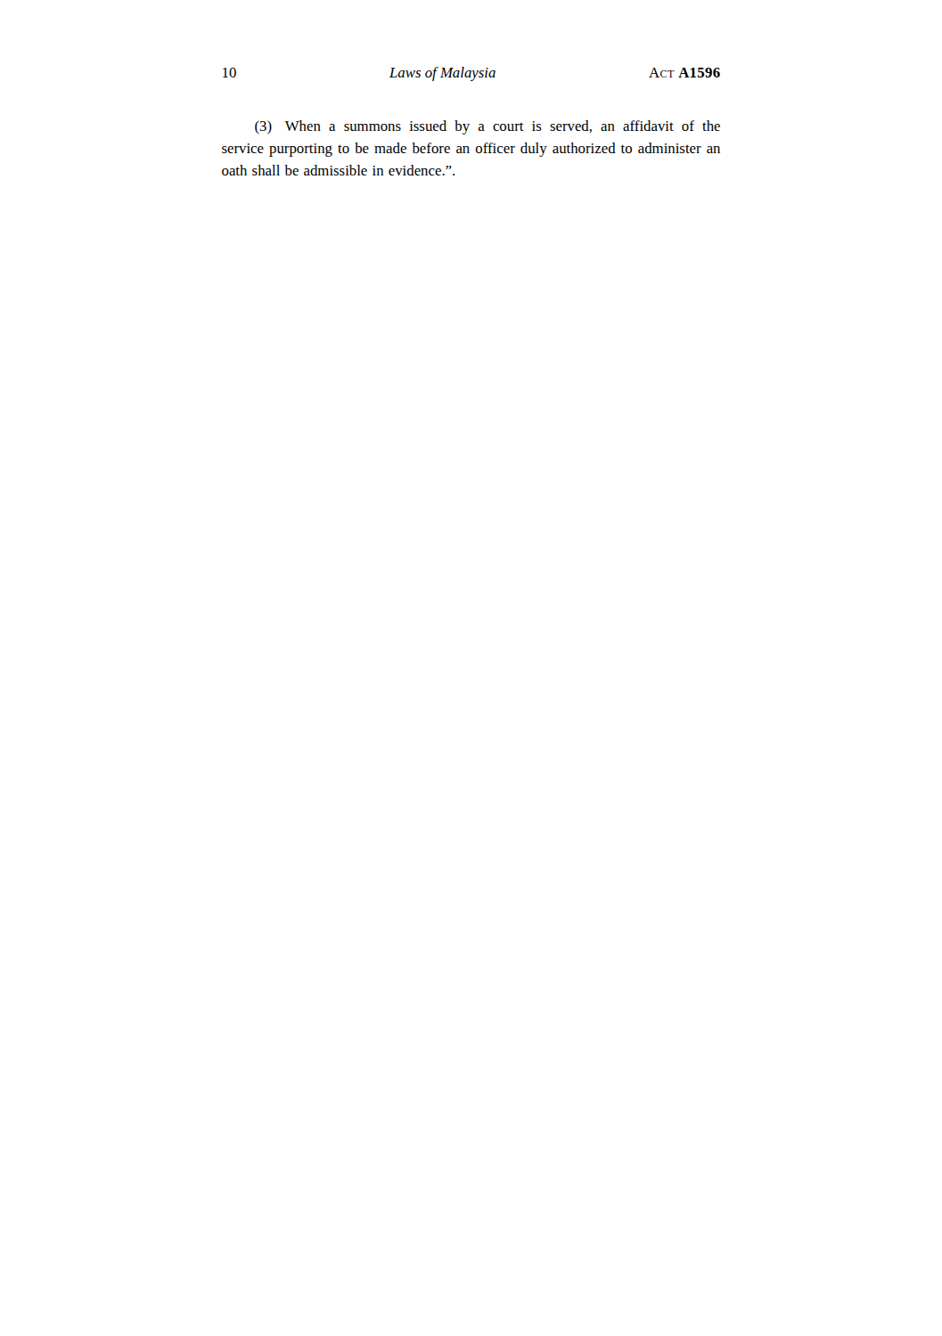10 Laws of Malaysia Act A1596
(3) When a summons issued by a court is served, an affidavit of the service purporting to be made before an officer duly authorized to administer an oath shall be admissible in evidence.”.